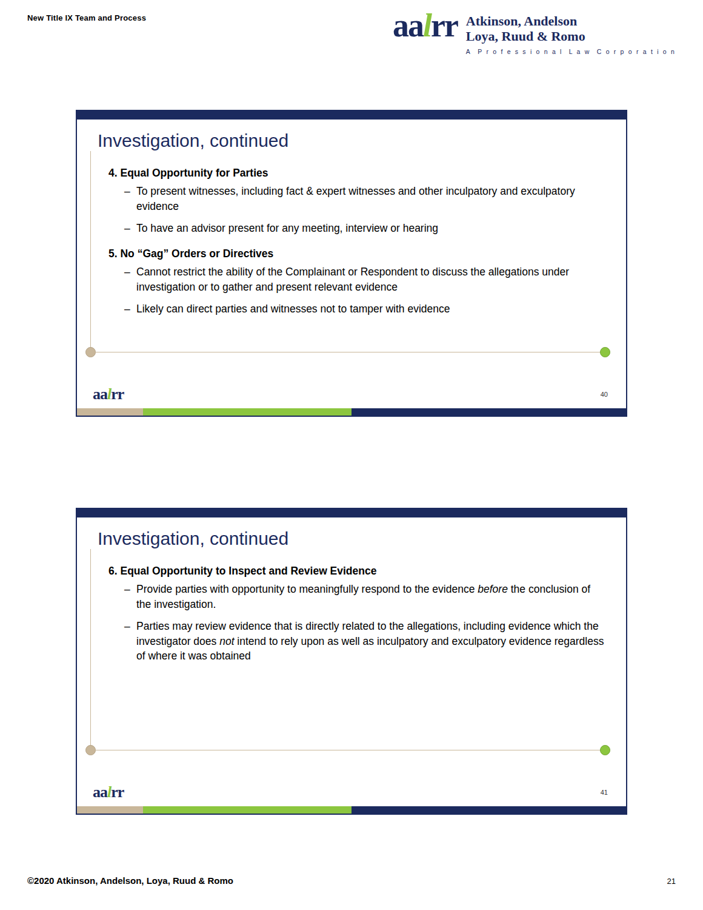New Title IX Team and Process
aalrr
Atkinson, Andelson
Loya, Ruud & Romo
A P r o f e s s i o n a l L a w C o r p o r a t i o n
Investigation, continued
4. Equal Opportunity for Parties
To present witnesses, including fact & expert witnesses and other inculpatory and exculpatory evidence
To have an advisor present for any meeting, interview or hearing
5. No “Gag” Orders or Directives
Cannot restrict the ability of the Complainant or Respondent to discuss the allegations under investigation or to gather and present relevant evidence
Likely can direct parties and witnesses not to tamper with evidence
aalrr
40
Investigation, continued
6. Equal Opportunity to Inspect and Review Evidence
Provide parties with opportunity to meaningfully respond to the evidence before the conclusion of the investigation.
Parties may review evidence that is directly related to the allegations, including evidence which the investigator does not intend to rely upon as well as inculpatory and exculpatory evidence regardless of where it was obtained
aalrr
41
©2020 Atkinson, Andelson, Loya, Ruud & Romo
21